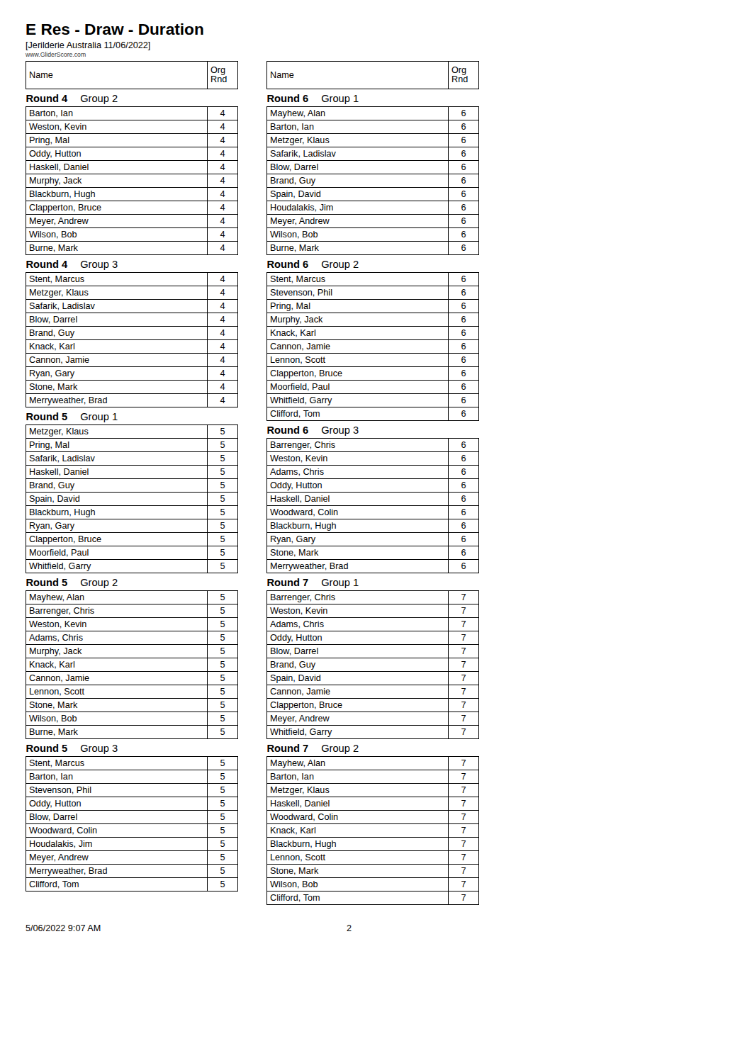E Res - Draw - Duration
[Jerilderie Australia 11/06/2022]
www.GliderScore.com
| Name | Org Rnd |
| --- | --- |
| Round 4 Group 2 |
| Barton, Ian | 4 |
| Weston, Kevin | 4 |
| Pring, Mal | 4 |
| Oddy, Hutton | 4 |
| Haskell, Daniel | 4 |
| Murphy, Jack | 4 |
| Blackburn, Hugh | 4 |
| Clapperton, Bruce | 4 |
| Meyer, Andrew | 4 |
| Wilson, Bob | 4 |
| Burne, Mark | 4 |
| Round 4 Group 3 |
| Stent, Marcus | 4 |
| Metzger, Klaus | 4 |
| Safarik, Ladislav | 4 |
| Blow, Darrel | 4 |
| Brand, Guy | 4 |
| Knack, Karl | 4 |
| Cannon, Jamie | 4 |
| Ryan, Gary | 4 |
| Stone, Mark | 4 |
| Merryweather, Brad | 4 |
| Round 5 Group 1 |
| Metzger, Klaus | 5 |
| Pring, Mal | 5 |
| Safarik, Ladislav | 5 |
| Haskell, Daniel | 5 |
| Brand, Guy | 5 |
| Spain, David | 5 |
| Blackburn, Hugh | 5 |
| Ryan, Gary | 5 |
| Clapperton, Bruce | 5 |
| Moorfield, Paul | 5 |
| Whitfield, Garry | 5 |
| Round 5 Group 2 |
| Mayhew, Alan | 5 |
| Barrenger, Chris | 5 |
| Weston, Kevin | 5 |
| Adams, Chris | 5 |
| Murphy, Jack | 5 |
| Knack, Karl | 5 |
| Cannon, Jamie | 5 |
| Lennon, Scott | 5 |
| Stone, Mark | 5 |
| Wilson, Bob | 5 |
| Burne, Mark | 5 |
| Round 5 Group 3 |
| Stent, Marcus | 5 |
| Barton, Ian | 5 |
| Stevenson, Phil | 5 |
| Oddy, Hutton | 5 |
| Blow, Darrel | 5 |
| Woodward, Colin | 5 |
| Houdalakis, Jim | 5 |
| Meyer, Andrew | 5 |
| Merryweather, Brad | 5 |
| Clifford, Tom | 5 |
| Name | Org Rnd |
| --- | --- |
| Round 6 Group 1 |
| Mayhew, Alan | 6 |
| Barton, Ian | 6 |
| Metzger, Klaus | 6 |
| Safarik, Ladislav | 6 |
| Blow, Darrel | 6 |
| Brand, Guy | 6 |
| Spain, David | 6 |
| Houdalakis, Jim | 6 |
| Meyer, Andrew | 6 |
| Wilson, Bob | 6 |
| Burne, Mark | 6 |
| Round 6 Group 2 |
| Stent, Marcus | 6 |
| Stevenson, Phil | 6 |
| Pring, Mal | 6 |
| Murphy, Jack | 6 |
| Knack, Karl | 6 |
| Cannon, Jamie | 6 |
| Lennon, Scott | 6 |
| Clapperton, Bruce | 6 |
| Moorfield, Paul | 6 |
| Whitfield, Garry | 6 |
| Clifford, Tom | 6 |
| Round 6 Group 3 |
| Barrenger, Chris | 6 |
| Weston, Kevin | 6 |
| Adams, Chris | 6 |
| Oddy, Hutton | 6 |
| Haskell, Daniel | 6 |
| Woodward, Colin | 6 |
| Blackburn, Hugh | 6 |
| Ryan, Gary | 6 |
| Stone, Mark | 6 |
| Merryweather, Brad | 6 |
| Round 7 Group 1 |
| Barrenger, Chris | 7 |
| Weston, Kevin | 7 |
| Adams, Chris | 7 |
| Oddy, Hutton | 7 |
| Blow, Darrel | 7 |
| Brand, Guy | 7 |
| Spain, David | 7 |
| Cannon, Jamie | 7 |
| Clapperton, Bruce | 7 |
| Meyer, Andrew | 7 |
| Whitfield, Garry | 7 |
| Round 7 Group 2 |
| Mayhew, Alan | 7 |
| Barton, Ian | 7 |
| Metzger, Klaus | 7 |
| Haskell, Daniel | 7 |
| Woodward, Colin | 7 |
| Knack, Karl | 7 |
| Blackburn, Hugh | 7 |
| Lennon, Scott | 7 |
| Stone, Mark | 7 |
| Wilson, Bob | 7 |
| Clifford, Tom | 7 |
5/06/2022 9:07 AM 2